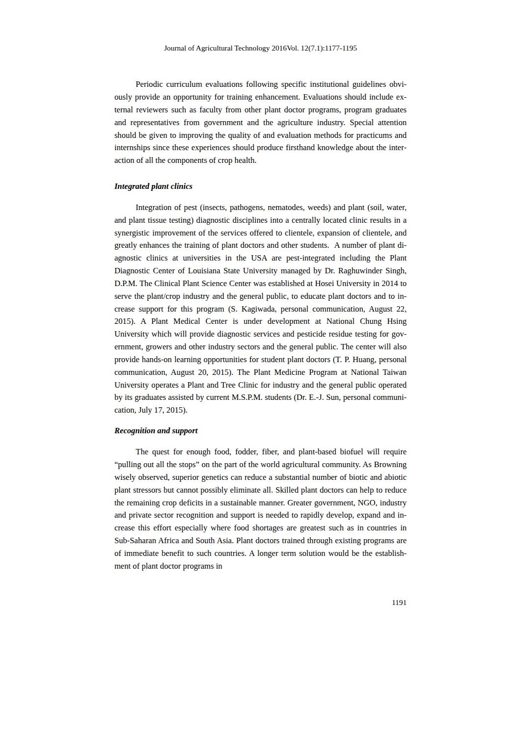Journal of Agricultural Technology 2016Vol. 12(7.1):1177-1195
Periodic curriculum evaluations following specific institutional guidelines obviously provide an opportunity for training enhancement. Evaluations should include external reviewers such as faculty from other plant doctor programs, program graduates and representatives from government and the agriculture industry. Special attention should be given to improving the quality of and evaluation methods for practicums and internships since these experiences should produce firsthand knowledge about the interaction of all the components of crop health.
Integrated plant clinics
Integration of pest (insects, pathogens, nematodes, weeds) and plant (soil, water, and plant tissue testing) diagnostic disciplines into a centrally located clinic results in a synergistic improvement of the services offered to clientele, expansion of clientele, and greatly enhances the training of plant doctors and other students. A number of plant diagnostic clinics at universities in the USA are pest-integrated including the Plant Diagnostic Center of Louisiana State University managed by Dr. Raghuwinder Singh, D.P.M. The Clinical Plant Science Center was established at Hosei University in 2014 to serve the plant/crop industry and the general public, to educate plant doctors and to increase support for this program (S. Kagiwada, personal communication, August 22, 2015). A Plant Medical Center is under development at National Chung Hsing University which will provide diagnostic services and pesticide residue testing for government, growers and other industry sectors and the general public. The center will also provide hands-on learning opportunities for student plant doctors (T. P. Huang, personal communication, August 20, 2015). The Plant Medicine Program at National Taiwan University operates a Plant and Tree Clinic for industry and the general public operated by its graduates assisted by current M.S.P.M. students (Dr. E.-J. Sun, personal communication, July 17, 2015).
Recognition and support
The quest for enough food, fodder, fiber, and plant-based biofuel will require “pulling out all the stops” on the part of the world agricultural community. As Browning wisely observed, superior genetics can reduce a substantial number of biotic and abiotic plant stressors but cannot possibly eliminate all. Skilled plant doctors can help to reduce the remaining crop deficits in a sustainable manner. Greater government, NGO, industry and private sector recognition and support is needed to rapidly develop, expand and increase this effort especially where food shortages are greatest such as in countries in Sub-Saharan Africa and South Asia. Plant doctors trained through existing programs are of immediate benefit to such countries. A longer term solution would be the establishment of plant doctor programs in
1191